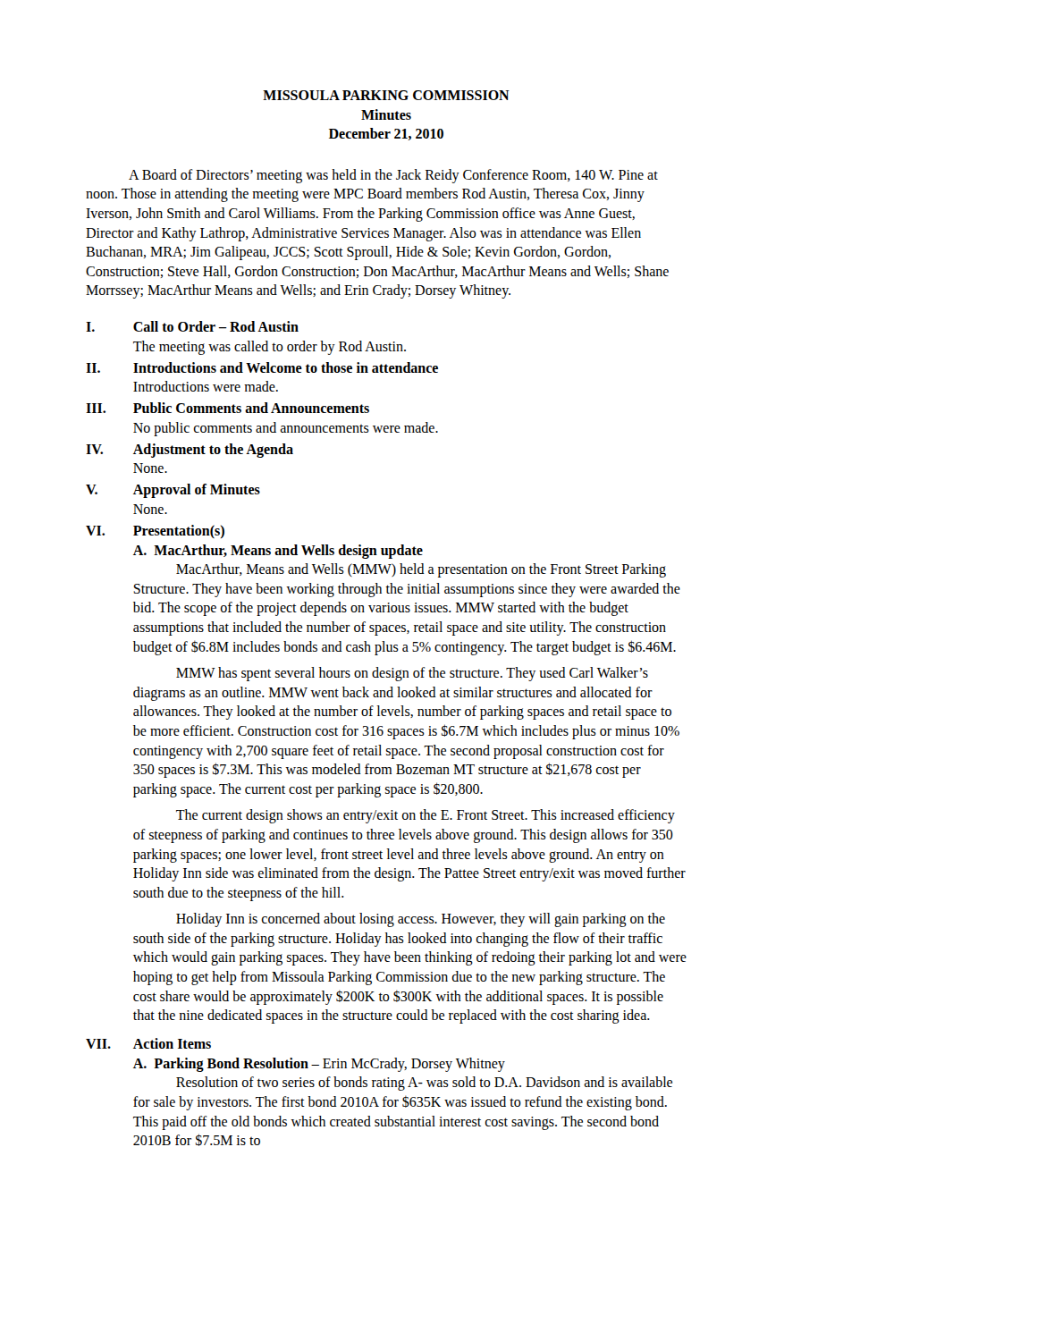MISSOULA PARKING COMMISSION
Minutes
December 21, 2010
A Board of Directors’ meeting was held in the Jack Reidy Conference Room, 140 W. Pine at noon. Those in attending the meeting were MPC Board members Rod Austin, Theresa Cox, Jinny Iverson, John Smith and Carol Williams. From the Parking Commission office was Anne Guest, Director and Kathy Lathrop, Administrative Services Manager. Also was in attendance was Ellen Buchanan, MRA; Jim Galipeau, JCCS; Scott Sproull, Hide & Sole; Kevin Gordon, Gordon, Construction; Steve Hall, Gordon Construction; Don MacArthur, MacArthur Means and Wells; Shane Morrssey; MacArthur Means and Wells; and Erin Crady; Dorsey Whitney.
| I. | Call to Order – Rod Austin The meeting was called to order by Rod Austin. |
| II. | Introductions and Welcome to those in attendance Introductions were made. |
| III. | Public Comments and Announcements No public comments and announcements were made. |
| IV. | Adjustment to the Agenda None. |
| V. | Approval of Minutes None. |
| VI. | Presentation(s) A. MacArthur, Means and Wells design update MacArthur, Means and Wells (MMW) held a presentation on the Front Street Parking Structure. They have been working through the initial assumptions since they were awarded the bid. The scope of the project depends on various issues. MMW started with the budget assumptions that included the number of spaces, retail space and site utility. The construction budget of $6.8M includes bonds and cash plus a 5% contingency. The target budget is $6.46M. MMW has spent several hours on design of the structure. They used Carl Walker’s diagrams as an outline. MMW went back and looked at similar structures and allocated for allowances. They looked at the number of levels, number of parking spaces and retail space to be more efficient. Construction cost for 316 spaces is $6.7M which includes plus or minus 10% contingency with 2,700 square feet of retail space. The second proposal construction cost for 350 spaces is $7.3M. This was modeled from Bozeman MT structure at $21,678 cost per parking space. The current cost per parking space is $20,800. The current design shows an entry/exit on the E. Front Street. This increased efficiency of steepness of parking and continues to three levels above ground. This design allows for 350 parking spaces; one lower level, front street level and three levels above ground. An entry on Holiday Inn side was eliminated from the design. The Pattee Street entry/exit was moved further south due to the steepness of the hill. Holiday Inn is concerned about losing access. However, they will gain parking on the south side of the parking structure. Holiday has looked into changing the flow of their traffic which would gain parking spaces. They have been thinking of redoing their parking lot and were hoping to get help from Missoula Parking Commission due to the new parking structure. The cost share would be approximately $200K to $300K with the additional spaces. It is possible that the nine dedicated spaces in the structure could be replaced with the cost sharing idea. |
| VII. | Action Items A. Parking Bond Resolution – Erin McCrady, Dorsey Whitney Resolution of two series of bonds rating A- was sold to D.A. Davidson and is available for sale by investors. The first bond 2010A for $635K was issued to refund the existing bond. This paid off the old bonds which created substantial interest cost savings. The second bond 2010B for $7.5M is to |